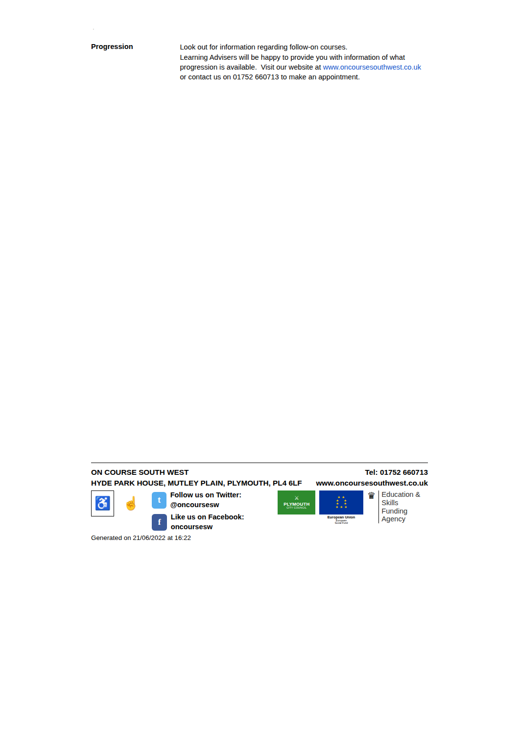.
Progression
Look out for information regarding follow-on courses.
Learning Advisers will be happy to provide you with information of what progression is available. Visit our website at www.oncoursesouthwest.co.uk or contact us on 01752 660713 to make an appointment.
ON COURSE SOUTH WEST
HYDE PARK HOUSE, MUTLEY PLAIN, PLYMOUTH, PL4 6LF
Tel: 01752 660713
www.oncoursesouthwest.co.uk
♿
☝
t
Follow us on Twitter: @oncoursesw
f
Like us on Facebook: oncoursesw
⚔
PLYMOUTH
CITY COUNCIL
★ ★
★ ★
★ ★
★ ★ ★
European UnionEuropean
Social Fund
♛
Education & Skills
Funding Agency
Generated on 21/06/2022 at 16:22